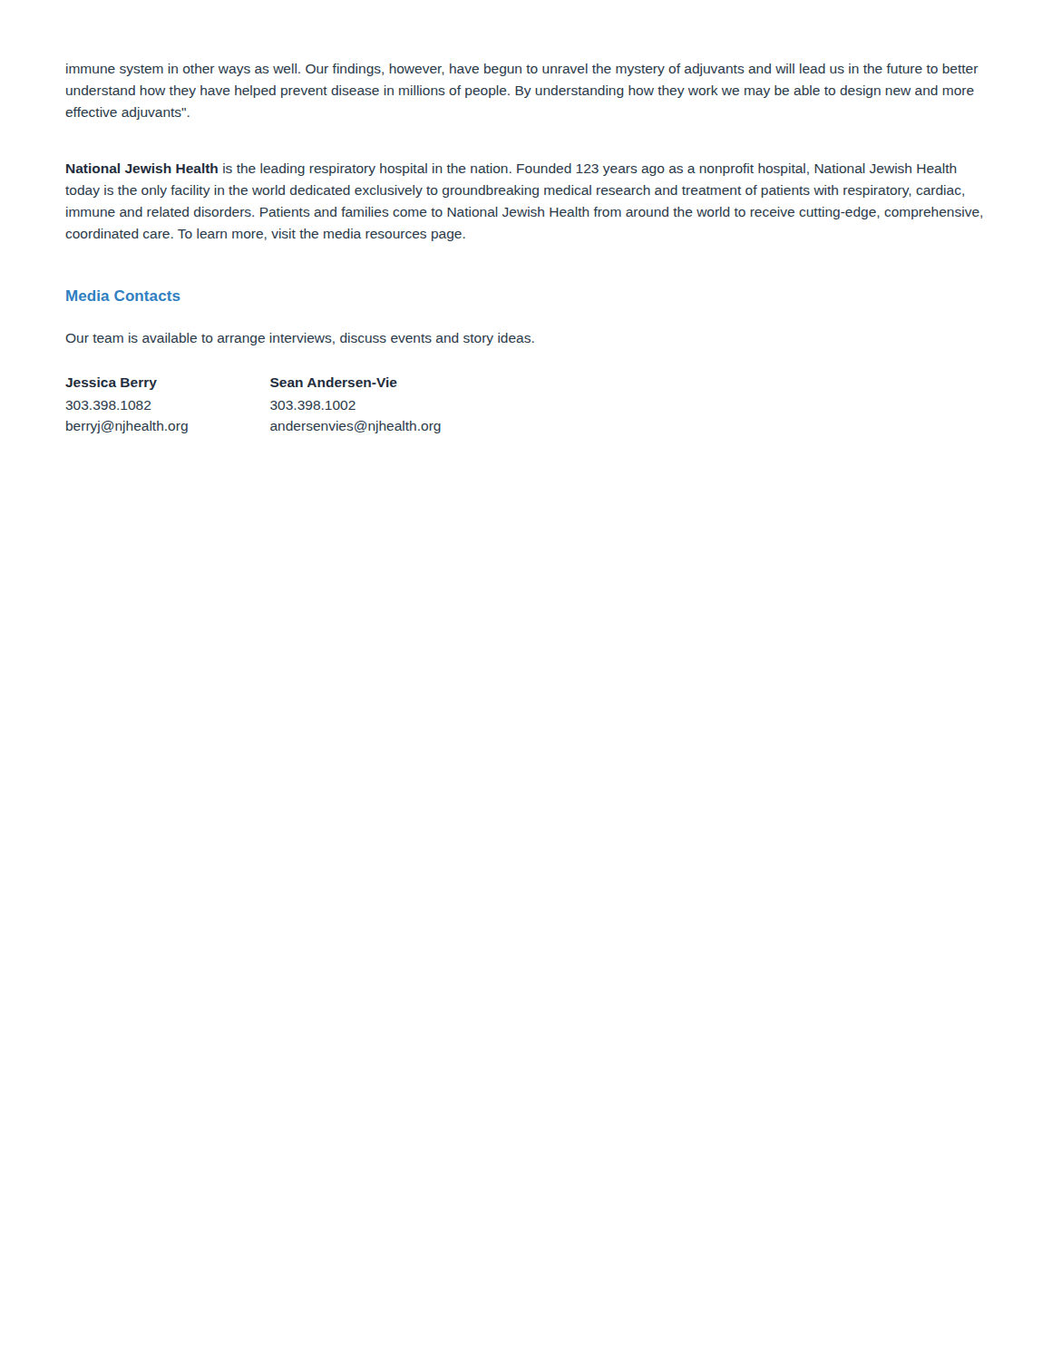immune system in other ways as well. Our findings, however, have begun to unravel the mystery of adjuvants and will lead us in the future to better understand how they have helped prevent disease in millions of people. By understanding how they work we may be able to design new and more effective adjuvants".
National Jewish Health is the leading respiratory hospital in the nation. Founded 123 years ago as a nonprofit hospital, National Jewish Health today is the only facility in the world dedicated exclusively to groundbreaking medical research and treatment of patients with respiratory, cardiac, immune and related disorders. Patients and families come to National Jewish Health from around the world to receive cutting-edge, comprehensive, coordinated care. To learn more, visit the media resources page.
Media Contacts
Our team is available to arrange interviews, discuss events and story ideas.
| Jessica Berry 303.398.1082 berryj@njhealth.org | Sean Andersen-Vie 303.398.1002 andersenvies@njhealth.org |